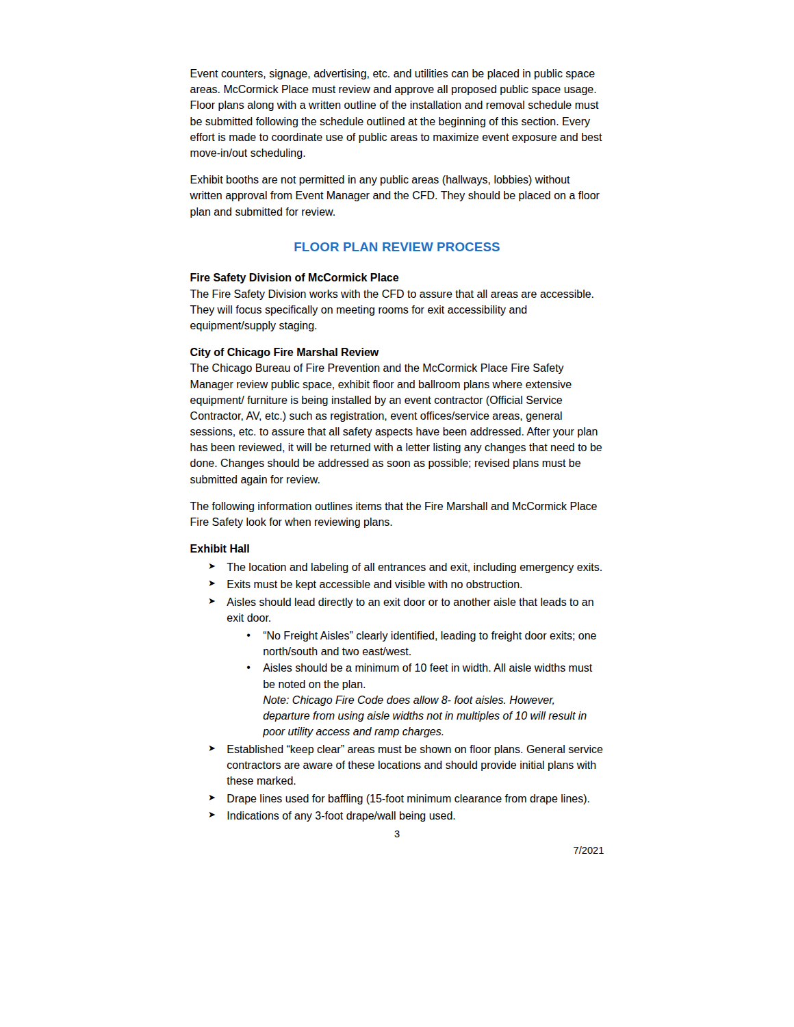Event counters, signage, advertising, etc. and utilities can be placed in public space areas. McCormick Place must review and approve all proposed public space usage. Floor plans along with a written outline of the installation and removal schedule must be submitted following the schedule outlined at the beginning of this section. Every effort is made to coordinate use of public areas to maximize event exposure and best move-in/out scheduling.
Exhibit booths are not permitted in any public areas (hallways, lobbies) without written approval from Event Manager and the CFD. They should be placed on a floor plan and submitted for review.
FLOOR PLAN REVIEW PROCESS
Fire Safety Division of McCormick Place
The Fire Safety Division works with the CFD to assure that all areas are accessible. They will focus specifically on meeting rooms for exit accessibility and equipment/supply staging.
City of Chicago Fire Marshal Review
The Chicago Bureau of Fire Prevention and the McCormick Place Fire Safety Manager review public space, exhibit floor and ballroom plans where extensive equipment/ furniture is being installed by an event contractor (Official Service Contractor, AV, etc.) such as registration, event offices/service areas, general sessions, etc. to assure that all safety aspects have been addressed. After your plan has been reviewed, it will be returned with a letter listing any changes that need to be done. Changes should be addressed as soon as possible; revised plans must be submitted again for review.
The following information outlines items that the Fire Marshall and McCormick Place Fire Safety look for when reviewing plans.
Exhibit Hall
The location and labeling of all entrances and exit, including emergency exits.
Exits must be kept accessible and visible with no obstruction.
Aisles should lead directly to an exit door or to another aisle that leads to an exit door.
“No Freight Aisles” clearly identified, leading to freight door exits; one north/south and two east/west.
Aisles should be a minimum of 10 feet in width. All aisle widths must be noted on the plan.
Note: Chicago Fire Code does allow 8- foot aisles. However, departure from using aisle widths not in multiples of 10 will result in poor utility access and ramp charges.
Established “keep clear” areas must be shown on floor plans. General service contractors are aware of these locations and should provide initial plans with these marked.
Drape lines used for baffling (15-foot minimum clearance from drape lines).
Indications of any 3-foot drape/wall being used.
3
7/2021